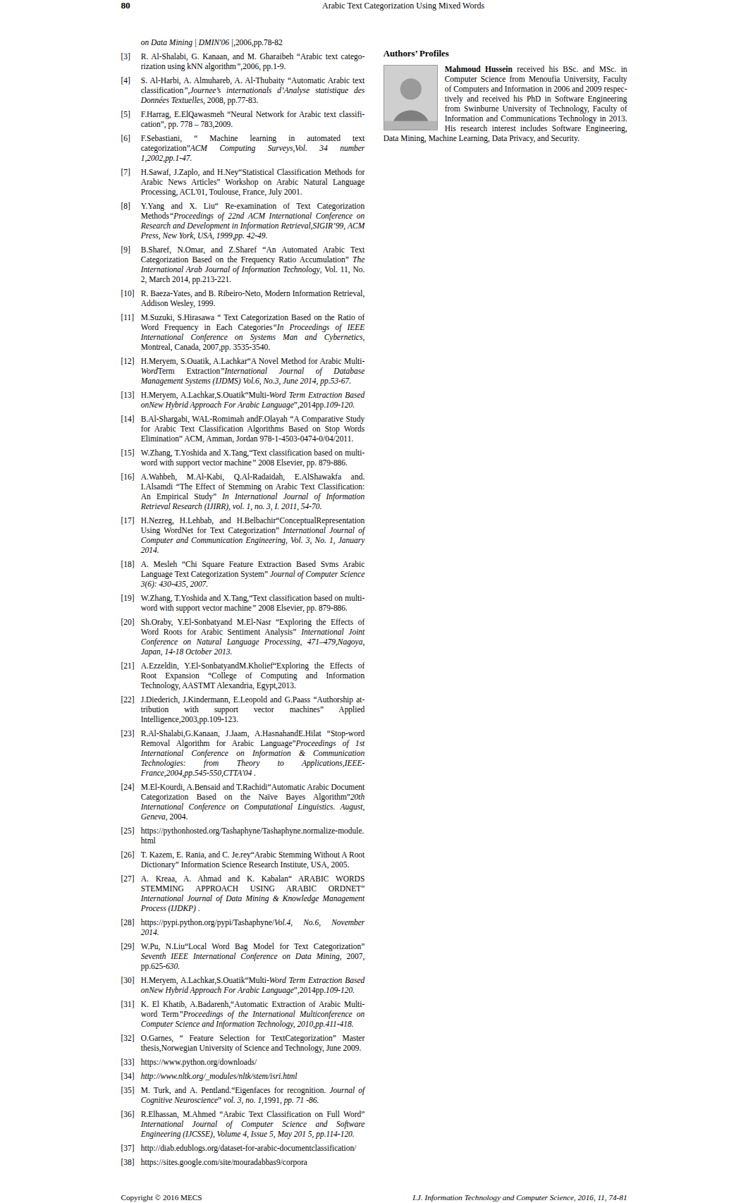80
Arabic Text Categorization Using Mixed Words
on Data Mining | DMIN'06 |,2006,pp.78-82
[3] R. Al-Shalabi, G. Kanaan, and M. Gharaibeh “Arabic text categorization using kNN algorithm”, 2006, pp.1-9.
[4] S. Al-Harbi, A. Almuhareb, A. Al-Thubaity “Automatic Arabic text classification”,Journee’s internationals d’Analyse statistique des Données Textuelles, 2008, pp.77-83.
[5] F.Harrag, E.ElQawasmeh “Neural Network for Arabic text classification”, pp. 778 – 783,2009.
[6] F.Sebastiani, “ Machine learning in automated text categorization”ACM Computing Surveys,Vol. 34 number 1,2002,pp.1-47.
[7] H.Sawaf, J.Zaplo, and H.Ney“Statistical Classification Methods for Arabic News Articles” Workshop on Arabic Natural Language Processing, ACL'01, Toulouse, France, July 2001.
[8] Y.Yang and X. Liu“ Re-examination of Text Categorization Methods“Proceedings of 22nd ACM International Conference on Research and Development in Information Retrieval,SIGIR’99, ACM Press, New York, USA, 1999,pp. 42-49.
[9] B.Sharef, N.Omar, and Z.Sharef “An Automated Arabic Text Categorization Based on the Frequency Ratio Accumulation” The International Arab Journal of Information Technology, Vol. 11, No. 2, March 2014, pp.213-221.
[10] R. Baeza-Yates, and B. Ribeiro-Neto, Modern Information Retrieval, Addison Wesley, 1999.
[11] M.Suzuki, S.Hirasawa “ Text Categorization Based on the Ratio of Word Frequency in Each Categories“In Proceedings of IEEE International Conference on Systems Man and Cybernetics, Montreal, Canada, 2007,pp. 3535-3540.
[12] H.Meryem, S.Ouatik, A.Lachkar“A Novel Method for Arabic Multi-Word Term Extraction”International Journal of Database Management Systems (IJDMS) Vol.6, No.3, June 2014, pp.53-67.
[13] H.Meryem, A.Lachkar,S.Ouatik“Multi-Word Term Extraction Based onNew Hybrid Approach For Arabic Language”, 2014pp.109-120.
[14] B.Al-Shargabi, WAL-Romimah andF.Olayah “A Comparative Study for Arabic Text Classification Algorithms Based on Stop Words Elimination” ACM, Amman, Jordan 978-1-4503-0474-0/04/2011.
[15] W.Zhang, T.Yoshida and X.Tang,“Text classification based on multi-word with support vector machine” 2008 Elsevier, pp. 879-886.
[16] A.Wahbeh, M.Al-Kabi, Q.Al-Radaidah, E.AlShawakfa and. I.Alsamdi “The Effect of Stemming on Arabic Text Classification: An Empirical Study” In International Journal of Information Retrieval Research (IJIRR), vol. 1, no. 3, I. 2011, 54-70.
[17] H.Nezreg, H.Lehbab, and H.Belbachir“ConceptualRepresentation Using WordNet for Text Categorization” International Journal of Computer and Communication Engineering, Vol. 3, No. 1, January 2014.
[18] A. Mesleh “Chi Square Feature Extraction Based Svms Arabic Language Text Categorization System” Journal of Computer Science 3(6): 430-435, 2007.
[19] W.Zhang, T.Yoshida and X.Tang,“Text classification based on multi-word with support vector machine” 2008 Elsevier, pp. 879-886.
[20] Sh.Oraby, Y.El-Sonbatyand M.El-Nasr “Exploring the Effects of Word Roots for Arabic Sentiment Analysis” International Joint Conference on Natural Language Processing, 471–479,Nagoya, Japan, 14-18 October 2013.
[21] A.Ezzeldin, Y.El-SonbatyandM.Kholief“Exploring the Effects of Root Expansion “College of Computing and Information Technology, AASTMT Alexandria, Egypt,2013.
[22] J.Diederich, J.Kindermann, E.Leopold and G.Paass “Authorship attribution with support vector machines” Applied Intelligence,2003,pp.109-123.
[23] R.Al-Shalabi,G.Kanaan, J.Jaam, A.HasnahandE.Hilat “Stop-word Removal Algorithm for Arabic Language”Proceedings of 1st International Conference on Information & Communication Technologies: from Theory to Applications,IEEE-France,2004,pp.545-550,CTTA'04 .
[24] M.El-Kourdi, A.Bensaid and T.Rachidi“Automatic Arabic Document Categorization Based on the Naïve Bayes Algorithm”20th International Conference on Computational Linguistics. August, Geneva, 2004.
[25] https://pythonhosted.org/Tashaphyne/Tashaphyne.normalize-module.html
[26] T. Kazem, E. Rania, and C. Je.rey“Arabic Stemming Without A Root Dictionary” Information Science Research Institute, USA, 2005.
[27] A. Kreaa, A. Ahmad and K. Kabalan“ ARABIC WORDS STEMMING APPROACH USING ARABIC ORDNET” International Journal of Data Mining & Knowledge Management Process (IJDKP) .
[28] https://pypi.python.org/pypi/Tashaphyne/Vol.4, No.6, November 2014.
[29] W.Pu, N.Liu“Local Word Bag Model for Text Categorization” Seventh IEEE International Conference on Data Mining, 2007, pp.625-630.
[30] H.Meryem, A.Lachkar,S.Ouatik“Multi-Word Term Extraction Based onNew Hybrid Approach For Arabic Language”,2014pp.109-120.
[31] K. El Khatib, A.Badarenh,“Automatic Extraction of Arabic Multi-word Term”Proceedings of the International Multiconference on Computer Science and Information Technology, 2010,pp.411-418.
[32] O.Garnes, “ Feature Selection for TextCategorization” Master thesis,Norwegian University of Science and Technology, June 2009.
[33] https://www.python.org/downloads/
[34] http://www.nltk.org/_modules/nltk/stem/isri.html
[35] M. Turk, and A. Pentland.“Eigenfaces for recognition. Journal of Cognitive Neuroscience” vol. 3, no. 1, 1991, pp. 71 -86.
[36] R.Elhassan, M.Ahmed “Arabic Text Classification on Full Word” International Journal of Computer Science and Software Engineering (IJCSSE), Volume 4, Issue 5, May 201 5, pp.114-120.
[37] http://diab.edublogs.org/dataset-for-arabic-documentclassification/
[38] https://sites.google.com/site/mouradabbas9/corpora
Authors’ Profiles
Mahmoud Hussein received his BSc. and MSc. in Computer Science from Menoufia University, Faculty of Computers and Information in 2006 and 2009 respectively and received his PhD in Software Engineering from Swinburne University of Technology, Faculty of Information and Communications Technology in 2013. His research interest includes Software Engineering, Data Mining, Machine Learning, Data Privacy, and Security.
Copyright © 2016 MECS
I.J. Information Technology and Computer Science, 2016, 11, 74-81